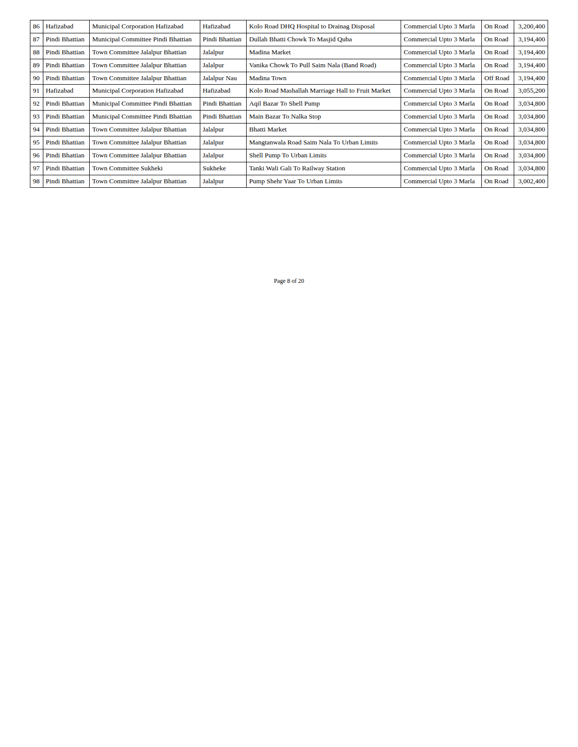| 86 | Hafizabad | Municipal Corporation Hafizabad | Hafizabad | Kolo Road DHQ Hospital to Drainag Disposal | Commercial Upto 3 Marla | On Road | 3,200,400 |
| 87 | Pindi Bhattian | Municipal Committee Pindi Bhattian | Pindi Bhattian | Dullah Bhatti Chowk To Masjid Quba | Commercial Upto 3 Marla | On Road | 3,194,400 |
| 88 | Pindi Bhattian | Town Committee Jalalpur Bhattian | Jalalpur | Madina Market | Commercial Upto 3 Marla | On Road | 3,194,400 |
| 89 | Pindi Bhattian | Town Committee Jalalpur Bhattian | Jalalpur | Vanika Chowk To Pull Saim Nala (Band Road) | Commercial Upto 3 Marla | On Road | 3,194,400 |
| 90 | Pindi Bhattian | Town Committee Jalalpur Bhattian | Jalalpur Nau | Madina Town | Commercial Upto 3 Marla | Off Road | 3,194,400 |
| 91 | Hafizabad | Municipal Corporation Hafizabad | Hafizabad | Kolo Road Mashallah Marriage Hall to Fruit Market | Commercial Upto 3 Marla | On Road | 3,055,200 |
| 92 | Pindi Bhattian | Municipal Committee Pindi Bhattian | Pindi Bhattian | Aqil Bazar To Shell Pump | Commercial Upto 3 Marla | On Road | 3,034,800 |
| 93 | Pindi Bhattian | Municipal Committee Pindi Bhattian | Pindi Bhattian | Main Bazar To Nalka Stop | Commercial Upto 3 Marla | On Road | 3,034,800 |
| 94 | Pindi Bhattian | Town Committee Jalalpur Bhattian | Jalalpur | Bhatti Market | Commercial Upto 3 Marla | On Road | 3,034,800 |
| 95 | Pindi Bhattian | Town Committee Jalalpur Bhattian | Jalalpur | Mangtanwala Road Saim Nala To Urban Limits | Commercial Upto 3 Marla | On Road | 3,034,800 |
| 96 | Pindi Bhattian | Town Committee Jalalpur Bhattian | Jalalpur | Shell Pump To Urban Limits | Commercial Upto 3 Marla | On Road | 3,034,800 |
| 97 | Pindi Bhattian | Town Committee Sukheki | Sukheke | Tanki Wali Gali To Railway Station | Commercial Upto 3 Marla | On Road | 3,034,800 |
| 98 | Pindi Bhattian | Town Committee Jalalpur Bhattian | Jalalpur | Pump Shehr Yaar To Urban Limits | Commercial Upto 3 Marla | On Road | 3,002,400 |
Page 8 of 20